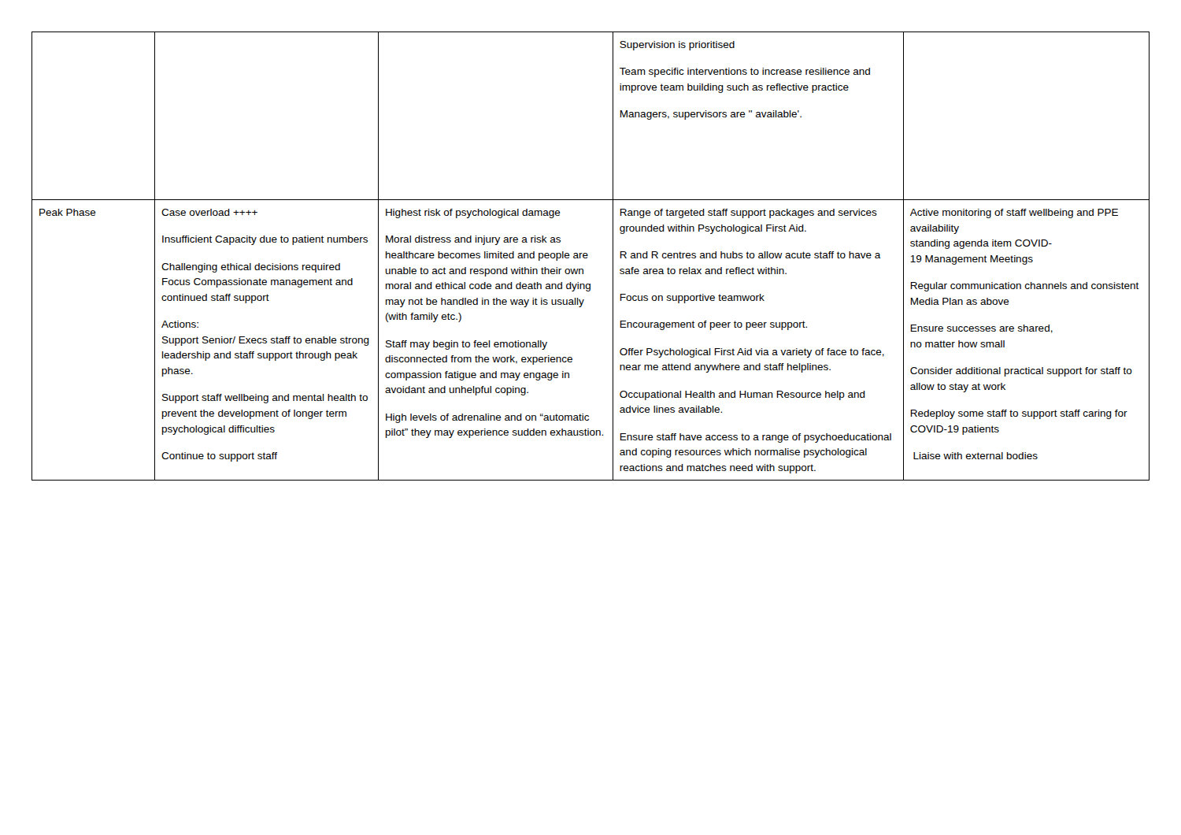| | | | Supervision is prioritised Team specific interventions to increase resilience and improve team building such as reflective practice Managers, supervisors are '' available'. | |
| Peak Phase | Case overload ++++ Insufficient Capacity due to patient numbers Challenging ethical decisions required Focus Compassionate management and continued staff support Actions: Support Senior/ Execs staff to enable strong leadership and staff support through peak phase. Support staff wellbeing and mental health to prevent the development of longer term psychological difficulties Continue to support staff | Highest risk of psychological damage Moral distress and injury are a risk as healthcare becomes limited and people are unable to act and respond within their own moral and ethical code and death and dying may not be handled in the way it is usually (with family etc.) Staff may begin to feel emotionally disconnected from the work, experience compassion fatigue and may engage in avoidant and unhelpful coping. High levels of adrenaline and on “automatic pilot” they may experience sudden exhaustion. | Range of targeted staff support packages and services grounded within Psychological First Aid. R and R centres and hubs to allow acute staff to have a safe area to relax and reflect within. Focus on supportive teamwork Encouragement of peer to peer support. Offer Psychological First Aid via a variety of face to face, near me attend anywhere and staff helplines. Occupational Health and Human Resource help and advice lines available. Ensure staff have access to a range of psychoeducational and coping resources which normalise psychological reactions and matches need with support. | Active monitoring of staff wellbeing and PPE availability standing agenda item COVID- 19 Management Meetings Regular communication channels and consistent Media Plan as above Ensure successes are shared, no matter how small Consider additional practical support for staff to allow to stay at work Redeploy some staff to support staff caring for COVID-19 patients Liaise with external bodies |